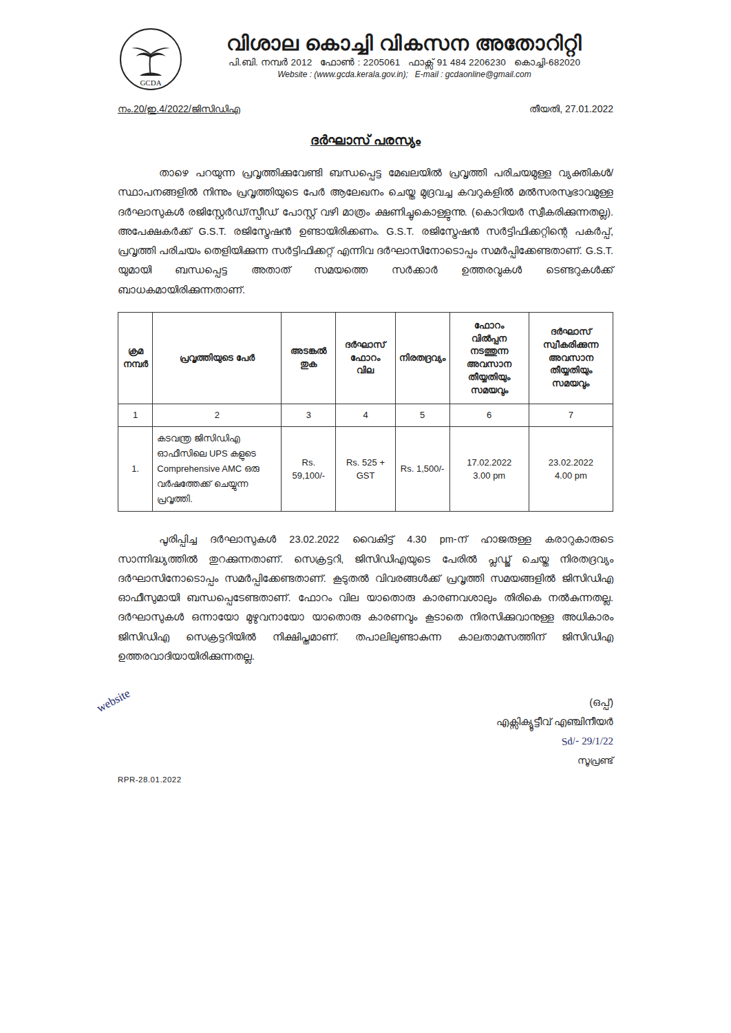GCDA
വിശാല കൊച്ചി വികസന അതോറിറ്റി
പി.ബി. നമ്പർ 2012 ഫോൺ : 2205061 ഫാക്സ് 91 484 2206230 കൊച്ചി-682020
Website : (www.gcda.kerala.gov.in); E-mail : gcdaonline@gmail.com
നം.20/ഇ.4/2022/ജിസിഡിഎ തീയതി, 27.01.2022
ദർഘാസ് പരസ്യം
താഴെ പറയുന്ന പ്രവൃത്തിക്കുവേണ്ടി ബന്ധപ്പെട്ട മേഖലയിൽ പ്രവൃത്തി പരിചയമുള്ള വ്യക്തികൾ/സ്ഥാപനങ്ങളിൽ നിന്നും പ്രവൃത്തിയുടെ പേർ ആലേഖനം ചെയ്ത മുദ്രവച്ച കവറുകളിൽ മൽസരസ്വഭാവമുള്ള ദർഘാസുകൾ രജിസ്റ്റേർഡ്/സ്പീഡ് പോസ്റ്റ് വഴി മാത്രം ക്ഷണിച്ചുകൊള്ളുന്നു. (കൊറിയർ സ്വീകരിക്കുന്നതല്ല). അപേക്ഷകർക്ക് G.S.T. രജിസ്ട്രേഷൻ ഉണ്ടായിരിക്കണം. G.S.T. രജിസ്ട്രേഷൻ സർട്ടിഫിക്കറ്റിന്റെ പകർപ്പ്, പ്രവൃത്തി പരിചയം തെളിയിക്കുന്ന സർട്ടിഫിക്കറ്റ് എന്നിവ ദർഘാസിനോടൊപ്പം സമർപ്പിക്കേണ്ടതാണ്. G.S.T. യുമായി ബന്ധപ്പെട്ട അതാത് സമയത്തെ സർക്കാർ ഉത്തരവുകൾ ടെണ്ടറുകൾക്ക് ബാധകമായിരിക്കുന്നതാണ്.
| ക്രമ നമ്പർ | പ്രവൃത്തിയുടെ പേർ | അടങ്കൽ തുക | ദർഘാസ് ഫോറം വില | നിരതദ്രവ്യം | ഫോറം വിൽപ്പന നടത്തുന്ന അവസാന തീയ്യതിയും സമയവും | ദർഘാസ് സ്വീകരിക്കുന്ന അവസാന തീയ്യതിയും സമയവും |
| --- | --- | --- | --- | --- | --- | --- |
| 1 | 2 | 3 | 4 | 5 | 6 | 7 |
| 1. | കടവന്ത്ര ജിസിഡിഎ ഓഫീസിലെ UPS കളുടെ Comprehensive AMC ഒരു വർഷത്തേക്ക് ചെയ്യുന്ന പ്രവൃത്തി. | Rs. 59,100/- | Rs. 525 + GST | Rs. 1,500/- | 17.02.2022 3.00 pm | 23.02.2022 4.00 pm |
പൂരിപ്പിച്ച ദർഘാസുകൾ 23.02.2022 വൈകിട്ട് 4.30 pm-ന് ഹാജരുള്ള കരാറുകാരുടെ സാന്നിദ്ധ്യത്തിൽ തുറക്കുന്നതാണ്. സെക്രട്ടറി, ജിസിഡിഎയുടെ പേരിൽ പ്ലഡ്ജ് ചെയ്ത നിരതദ്രവ്യം ദർഘാസിനോടൊപ്പം സമർപ്പിക്കേണ്ടതാണ്. കൂടുതൽ വിവരങ്ങൾക്ക് പ്രവൃത്തി സമയങ്ങളിൽ ജിസിഡിഎ ഓഫീസുമായി ബന്ധപ്പെടേണ്ടതാണ്. ഫോറം വില യാതൊരു കാരണവശാലും തിരികെ നൽകുന്നതല്ല. ദർഘാസുകൾ ഒന്നായോ മുഴുവനായോ യാതൊരു കാരണവും കൂടാതെ നിരസിക്കുവാനുള്ള അധികാരം ജിസിഡിഎ സെക്രട്ടറിയിൽ നിക്ഷിപ്തമാണ്. തപാലിലുണ്ടാകുന്ന കാലതാമസത്തിന് ജിസിഡിഎ ഉത്തരവാദിയായിരിക്കുന്നതല്ല.
(ഒപ്പ്)
എക്സിക്യൂട്ടീവ് എഞ്ചിനീയർ
Sd/- 29/1/22
സൂപ്രണ്ട്
website
RPR-28.01.2022